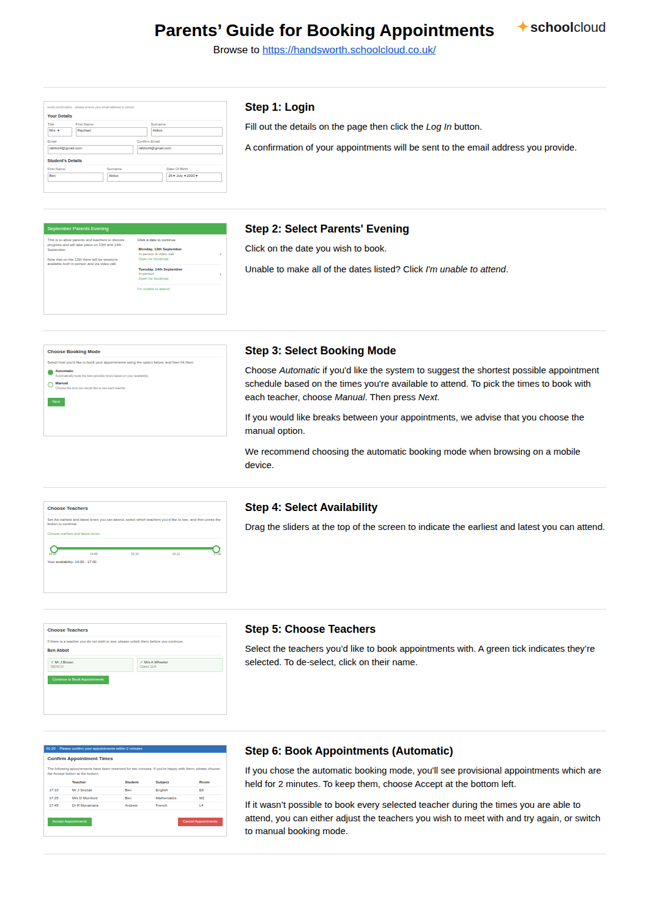✦school cloud
Parents’ Guide for Booking Appointments
Browse to https://handsworth.schoolcloud.co.uk/
email confirmation - please ensure your email address is correct.
Your Details
Title
Mrs ▾
First Name
Rachael
Surname
Abbot
Email
rabbot4@gmail.com
Confirm Email
rabbot4@gmail.com
Student's Details
First Name
Ben
Surname
Abbot
Date Of Birth
26 ▾ July ▾ 2000 ▾
Step 1: Login
Fill out the details on the page then click the Log In button.
A confirmation of your appointments will be sent to the email address you provide.
September Parents Evening
This is to allow parents and teachers to discuss progress and will take place on 13th and 14th September.
Note that on the 13th there will be sessions available both in-person and via video call.
Click a date to continue
Monday, 13th September
In-person & video call
Open for bookings
›
Tuesday, 14th September
In-person
Open for bookings
›
I'm unable to attend
Step 2: Select Parents' Evening
Click on the date you wish to book.
Unable to make all of the dates listed? Click I'm unable to attend.
Choose Booking Mode
Select how you'd like to book your appointments using the option below, and then hit Next.
Automatic
Automatically book the best possible times based on your availability
Manual
Choose the time you would like to see each teacher
Next
Step 3: Select Booking Mode
Choose Automatic if you'd like the system to suggest the shortest possible appointment schedule based on the times you're available to attend. To pick the times to book with each teacher, choose Manual. Then press Next.
If you would like breaks between your appointments, we advise that you choose the manual option.
We recommend choosing the automatic booking mode when browsing on a mobile device.
Choose Teachers
Set the earliest and latest times you can attend, select which teachers you'd like to see, and then press the button to continue.
Choose earliest and latest times
14:0014:4615:3416:1217:00
Your availability: 14:00 - 17:00
Step 4: Select Availability
Drag the sliders at the top of the screen to indicate the earliest and latest you can attend.
Choose Teachers
If there is a teacher you do not wish to see, please untick them before you continue.
Ben Abbot
✓Mr J Brown
SENCO
✓Mrs A Wheeler
Class 11A
Continue to Book Appointments
Step 5: Choose Teachers
Select the teachers you’d like to book appointments with. A green tick indicates they’re selected. To de-select, click on their name.
01:20 Please confirm your appointments within 2 minutes
Confirm Appointment Times
The following appointments have been reserved for two minutes. If you're happy with them, please choose the Accept button at the bottom.
| | Teacher | Student | Subject | Room |
| --- | --- | --- | --- | --- |
| 17:10 | Mr J Sinclair | Ben | English | E6 |
| 17:25 | Mrs D Mumford | Ben | Mathematics | M2 |
| 17:45 | Dr R Monamara | Andrew | French | L4 |
Accept Appointments
Cancel Appointments
Step 6: Book Appointments (Automatic)
If you chose the automatic booking mode, you'll see provisional appointments which are held for 2 minutes. To keep them, choose Accept at the bottom left.
If it wasn’t possible to book every selected teacher during the times you are able to attend, you can either adjust the teachers you wish to meet with and try again, or switch to manual booking mode.